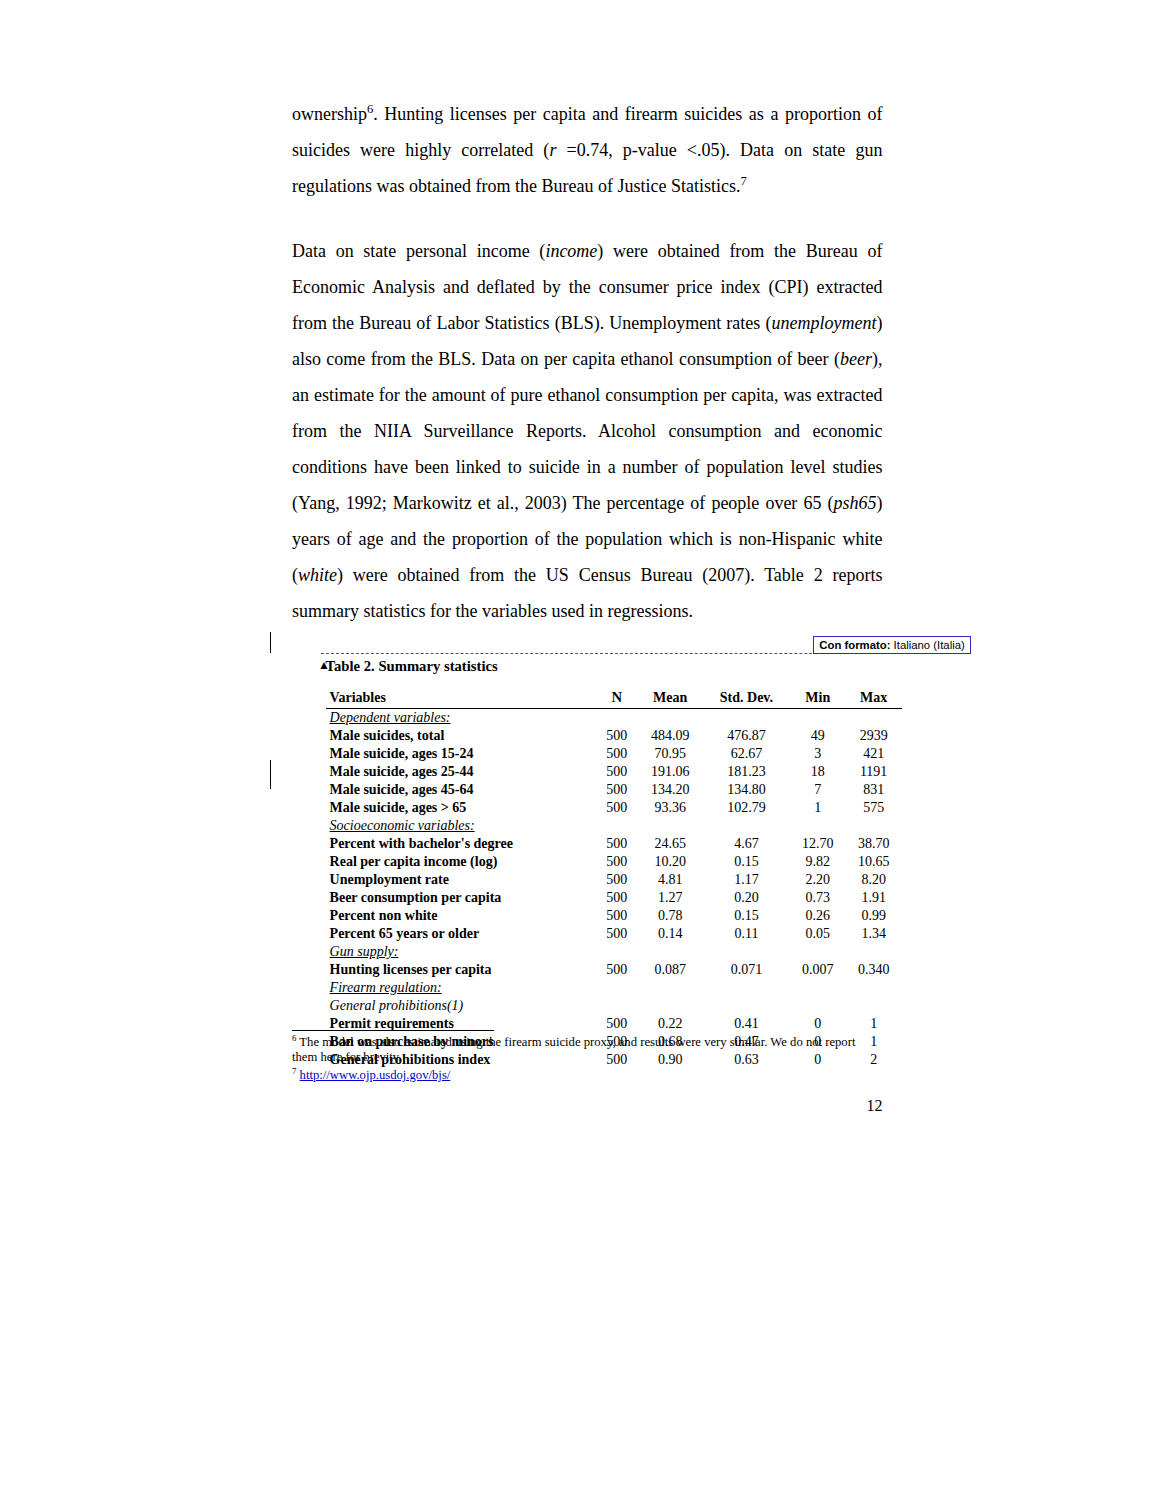ownership6. Hunting licenses per capita and firearm suicides as a proportion of suicides were highly correlated (r =0.74, p-value <.05). Data on state gun regulations was obtained from the Bureau of Justice Statistics.7
Data on state personal income (income) were obtained from the Bureau of Economic Analysis and deflated by the consumer price index (CPI) extracted from the Bureau of Labor Statistics (BLS). Unemployment rates (unemployment) also come from the BLS. Data on per capita ethanol consumption of beer (beer), an estimate for the amount of pure ethanol consumption per capita, was extracted from the NIIA Surveillance Reports. Alcohol consumption and economic conditions have been linked to suicide in a number of population level studies (Yang, 1992; Markowitz et al., 2003) The percentage of people over 65 (psh65) years of age and the proportion of the population which is non-Hispanic white (white) were obtained from the US Census Bureau (2007). Table 2 reports summary statistics for the variables used in regressions.
Table 2. Summary statistics
| Variables | N | Mean | Std. Dev. | Min | Max |
| --- | --- | --- | --- | --- | --- |
| Dependent variables: | | | | | |
| Male suicides, total | 500 | 484.09 | 476.87 | 49 | 2939 |
| Male suicide, ages 15-24 | 500 | 70.95 | 62.67 | 3 | 421 |
| Male suicide, ages 25-44 | 500 | 191.06 | 181.23 | 18 | 1191 |
| Male suicide, ages 45-64 | 500 | 134.20 | 134.80 | 7 | 831 |
| Male suicide, ages > 65 | 500 | 93.36 | 102.79 | 1 | 575 |
| Socioeconomic variables: | | | | | |
| Percent with bachelor's degree | 500 | 24.65 | 4.67 | 12.70 | 38.70 |
| Real per capita income (log) | 500 | 10.20 | 0.15 | 9.82 | 10.65 |
| Unemployment rate | 500 | 4.81 | 1.17 | 2.20 | 8.20 |
| Beer consumption per capita | 500 | 1.27 | 0.20 | 0.73 | 1.91 |
| Percent non white | 500 | 0.78 | 0.15 | 0.26 | 0.99 |
| Percent 65 years or older | 500 | 0.14 | 0.11 | 0.05 | 1.34 |
| Gun supply: | | | | | |
| Hunting licenses per capita | 500 | 0.087 | 0.071 | 0.007 | 0.340 |
| Firearm regulation: | | | | | |
| General prohibitions(1) | | | | | |
| Permit requirements | 500 | 0.22 | 0.41 | 0 | 1 |
| Ban on purchase by minors | 500 | 0.68 | 0.47 | 0 | 1 |
| General prohibitions index | 500 | 0.90 | 0.63 | 0 | 2 |
▲
Con formato: Italiano (Italia)
6 The model was also estimated using the firearm suicide proxy, and results were very similar. We do not report them here for brevity.
7 http://www.ojp.usdoj.gov/bjs/
12